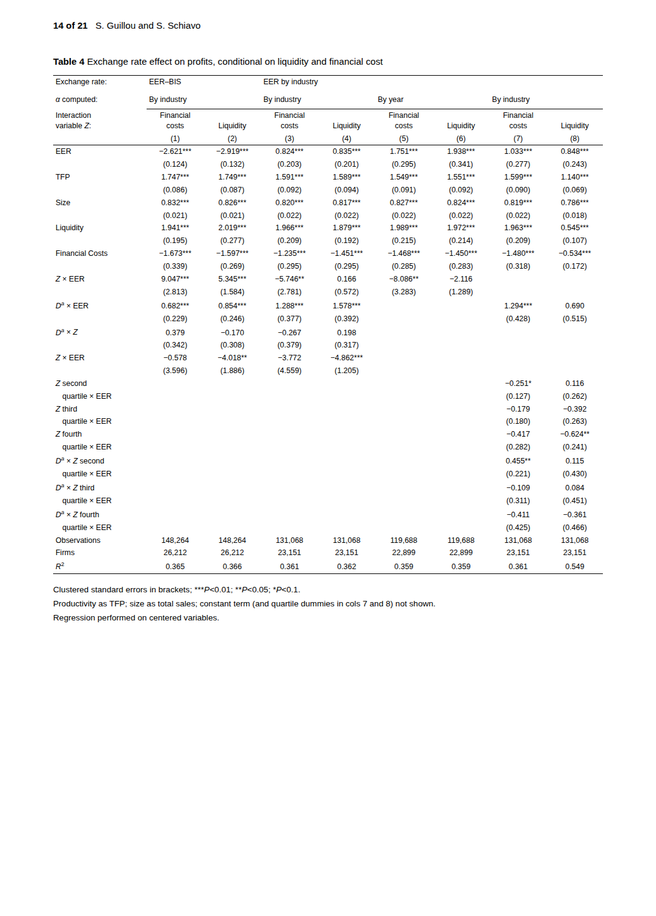14 of 21 S. Guillou and S. Schiavo
Table 4 Exchange rate effect on profits, conditional on liquidity and financial cost
| Exchange rate: | EER–BIS | EER by industry |
| α computed: | By industry | By industry | By year | By industry |
| Interaction variable Z : | Financial costs | Liquidity | Financial costs | Liquidity | Financial costs | Liquidity | Financial costs | Liquidity |
| | (1) | (2) | (3) | (4) | (5) | (6) | (7) | (8) |
| EER | −2.621*** | −2.919*** | 0.824*** | 0.835*** | 1.751*** | 1.938*** | 1.033*** | 0.848*** |
| | (0.124) | (0.132) | (0.203) | (0.201) | (0.295) | (0.341) | (0.277) | (0.243) |
| TFP | 1.747*** | 1.749*** | 1.591*** | 1.589*** | 1.549*** | 1.551*** | 1.599*** | 1.140*** |
| | (0.086) | (0.087) | (0.092) | (0.094) | (0.091) | (0.092) | (0.090) | (0.069) |
| Size | 0.832*** | 0.826*** | 0.820*** | 0.817*** | 0.827*** | 0.824*** | 0.819*** | 0.786*** |
| | (0.021) | (0.021) | (0.022) | (0.022) | (0.022) | (0.022) | (0.022) | (0.018) |
| Liquidity | 1.941*** | 2.019*** | 1.966*** | 1.879*** | 1.989*** | 1.972*** | 1.963*** | 0.545*** |
| | (0.195) | (0.277) | (0.209) | (0.192) | (0.215) | (0.214) | (0.209) | (0.107) |
| Financial Costs | −1.673*** | −1.597*** | −1.235*** | −1.451*** | −1.468*** | −1.450*** | −1.480*** | −0.534*** |
| | (0.339) | (0.269) | (0.295) | (0.295) | (0.285) | (0.283) | (0.318) | (0.172) |
| Z × EER | 9.047*** | 5.345*** | −5.746** | 0.166 | −8.086** | −2.116 | | |
| | (2.813) | (1.584) | (2.781) | (0.572) | (3.283) | (1.289) | | |
| D a × EER | 0.682*** | 0.854*** | 1.288*** | 1.578*** | | | 1.294*** | 0.690 |
| | (0.229) | (0.246) | (0.377) | (0.392) | | | (0.428) | (0.515) |
| D a × Z | 0.379 | −0.170 | −0.267 | 0.198 | | | | |
| | (0.342) | (0.308) | (0.379) | (0.317) | | | | |
| Z × EER | −0.578 | −4.018** | −3.772 | −4.862*** | | | | |
| | (3.596) | (1.886) | (4.559) | (1.205) | | | | |
| Z second | | | | | | | −0.251* | 0.116 |
| quartile × EER | | | | | | | (0.127) | (0.262) |
| Z third | | | | | | | −0.179 | −0.392 |
| quartile × EER | | | | | | | (0.180) | (0.263) |
| Z fourth | | | | | | | −0.417 | −0.624** |
| quartile × EER | | | | | | | (0.282) | (0.241) |
| D a × Z second | | | | | | | 0.455** | 0.115 |
| quartile × EER | | | | | | | (0.221) | (0.430) |
| D a × Z third | | | | | | | −0.109 | 0.084 |
| quartile × EER | | | | | | | (0.311) | (0.451) |
| D a × Z fourth | | | | | | | −0.411 | −0.361 |
| quartile × EER | | | | | | | (0.425) | (0.466) |
| Observations | 148,264 | 148,264 | 131,068 | 131,068 | 119,688 | 119,688 | 131,068 | 131,068 |
| Firms | 26,212 | 26,212 | 23,151 | 23,151 | 22,899 | 22,899 | 23,151 | 23,151 |
| R 2 | 0.365 | 0.366 | 0.361 | 0.362 | 0.359 | 0.359 | 0.361 | 0.549 |
Clustered standard errors in brackets; ***P<0.01; **P<0.05; *P<0.1.
Productivity as TFP; size as total sales; constant term (and quartile dummies in cols 7 and 8) not shown.
Regression performed on centered variables.